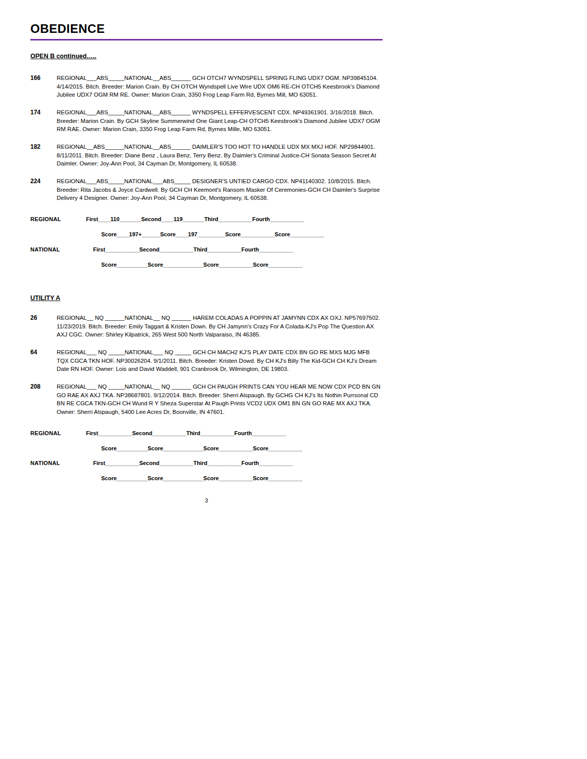OBEDIENCE
OPEN B continued…..
166
REGIONAL___ABS_____NATIONAL__ABS______ GCH OTCH7 WYNDSPELL SPRING FLING UDX7 OGM. NP39845104. 4/14/2015. Bitch. Breeder: Marion Crain. By CH OTCH Wyndspell Live Wire UDX OM6 RE-CH OTCH5 Keesbrook's Diamond Jubilee UDX7 OGM RM RE. Owner: Marion Crain, 3350 Frog Leap Farm Rd, Byrnes Mill, MO 63051.
174
REGIONAL___ABS_____NATIONAL__ABS______ WYNDSPELL EFFERVESCENT CDX. NP49361901. 3/16/2018. Bitch. Breeder: Marion Crain. By GCH Skyline Summerwind One Giant Leap-CH OTCH5 Keesbrook's Diamond Jubilee UDX7 OGM RM RAE. Owner: Marion Crain, 3350 Frog Leap Farm Rd, Byrnes Mille, MO 63051.
182
REGIONAL__ABS______NATIONAL__ABS______ DAIMLER'S TOO HOT TO HANDLE UDX MX MXJ HOF. NP29844901. 8/11/2011. Bitch. Breeder: Diane Benz , Laura Benz, Terry Benz. By Daimler's Criminal Justice-CH Sonata Season Secret At Daimler. Owner: Joy-Ann Pool, 34 Cayman Dr, Montgomery, IL 60538.
224
REGIONAL___ABS_____NATIONAL___ABS_____ DESIGNER'S UNTIED CARGO CDX. NP41140302. 10/8/2015. Bitch. Breeder: Rita Jacobs & Joyce Cardwell. By GCH CH Keemont's Ransom Masker Of Ceremonies-GCH CH Daimler's Surprise Delivery 4 Designer. Owner: Joy-Ann Pool, 34 Cayman Dr, Montgomery, IL 60538.
| REGIONAL | First____110_______Second____119_______Third___________Fourth___________ |
| | Score____197+______Score____197_________Score___________Score___________ |
| NATIONAL | First___________Second___________Third___________Fourth___________ |
| | Score__________Score_____________Score___________Score___________ |
UTILITY A
26
REGIONAL__ NQ ______NATIONAL__ NQ ______ HAREM COLADAS A POPPIN AT JAMYNN CDX AX OXJ. NP57697502. 11/23/2019. Bitch. Breeder: Emily Taggart & Kristen Down. By CH Jamynn's Crazy For A Colada-KJ's Pop The Question AX AXJ CGC. Owner: Shirley Kilpatrick, 265 West 500 North Valparaiso, IN 46385.
64
REGIONAL___ NQ _____NATIONAL___ NQ _____ GCH CH MACH2 KJ'S PLAY DATE CDX BN GO RE MXS MJG MFB TQX CGCA TKN HOF. NP30026204. 9/1/2011. Bitch. Breeder: Kristen Dowd. By CH KJ's Billy The Kid-GCH CH KJ's Dream Date RN HOF. Owner: Lois and David Waddell, 901 Cranbrook Dr, Wilmington, DE 19803.
208
REGIONAL___ NQ _____NATIONAL__ NQ ______ GCH CH PAUGH PRINTS CAN YOU HEAR ME NOW CDX PCD BN GN GO RAE AX AXJ TKA. NP38687801. 9/12/2014. Bitch. Breeder: Sherri Alspaugh. By GCHG CH KJ's Its Nothin Purrsonal CD BN RE CGCA TKN-GCH CH Wund R Y Sheza Superstar At Paugh Prints VCD2 UDX OM1 BN GN GO RAE MX AXJ TKA. Owner: Sherri Alspaugh, 5400 Lee Acres Dr, Boonville, IN 47601.
| REGIONAL | First___________Second___________Third___________Fourth___________ |
| | Score__________Score_____________Score___________Score___________ |
| NATIONAL | First___________Second___________Third___________Fourth___________ |
| | Score__________Score_____________Score___________Score___________ |
3